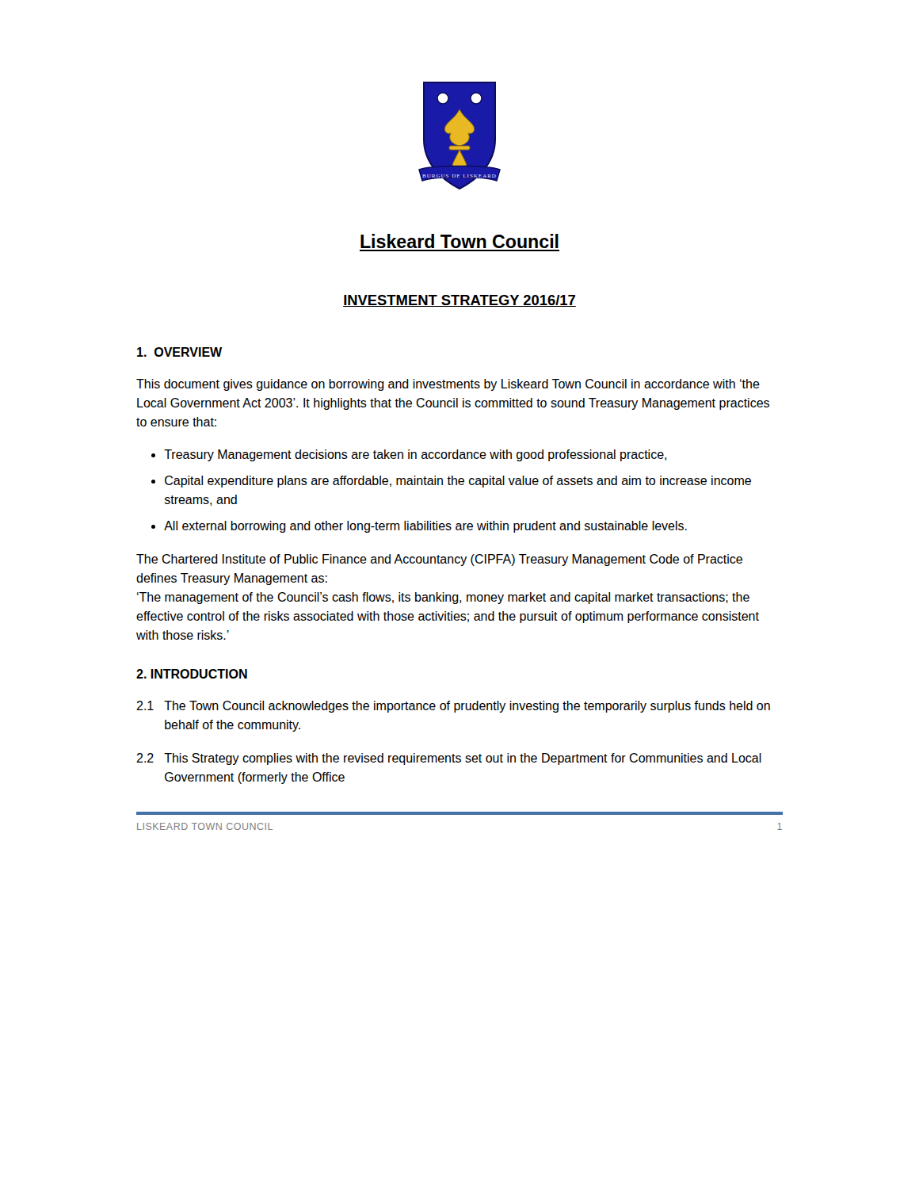BURGUS DE LISKEARD
Liskeard Town Council
INVESTMENT STRATEGY 2016/17
1. OVERVIEW
This document gives guidance on borrowing and investments by Liskeard Town Council in accordance with ‘the Local Government Act 2003’. It highlights that the Council is committed to sound Treasury Management practices to ensure that:
Treasury Management decisions are taken in accordance with good professional practice,
Capital expenditure plans are affordable, maintain the capital value of assets and aim to increase income streams, and
All external borrowing and other long-term liabilities are within prudent and sustainable levels.
The Chartered Institute of Public Finance and Accountancy (CIPFA) Treasury Management Code of Practice defines Treasury Management as:
‘The management of the Council’s cash flows, its banking, money market and capital market transactions; the effective control of the risks associated with those activities; and the pursuit of optimum performance consistent with those risks.’
2. INTRODUCTION
2.1 The Town Council acknowledges the importance of prudently investing the temporarily surplus funds held on behalf of the community.
2.2 This Strategy complies with the revised requirements set out in the Department for Communities and Local Government (formerly the Office
LISKEARD TOWN COUNCIL 1